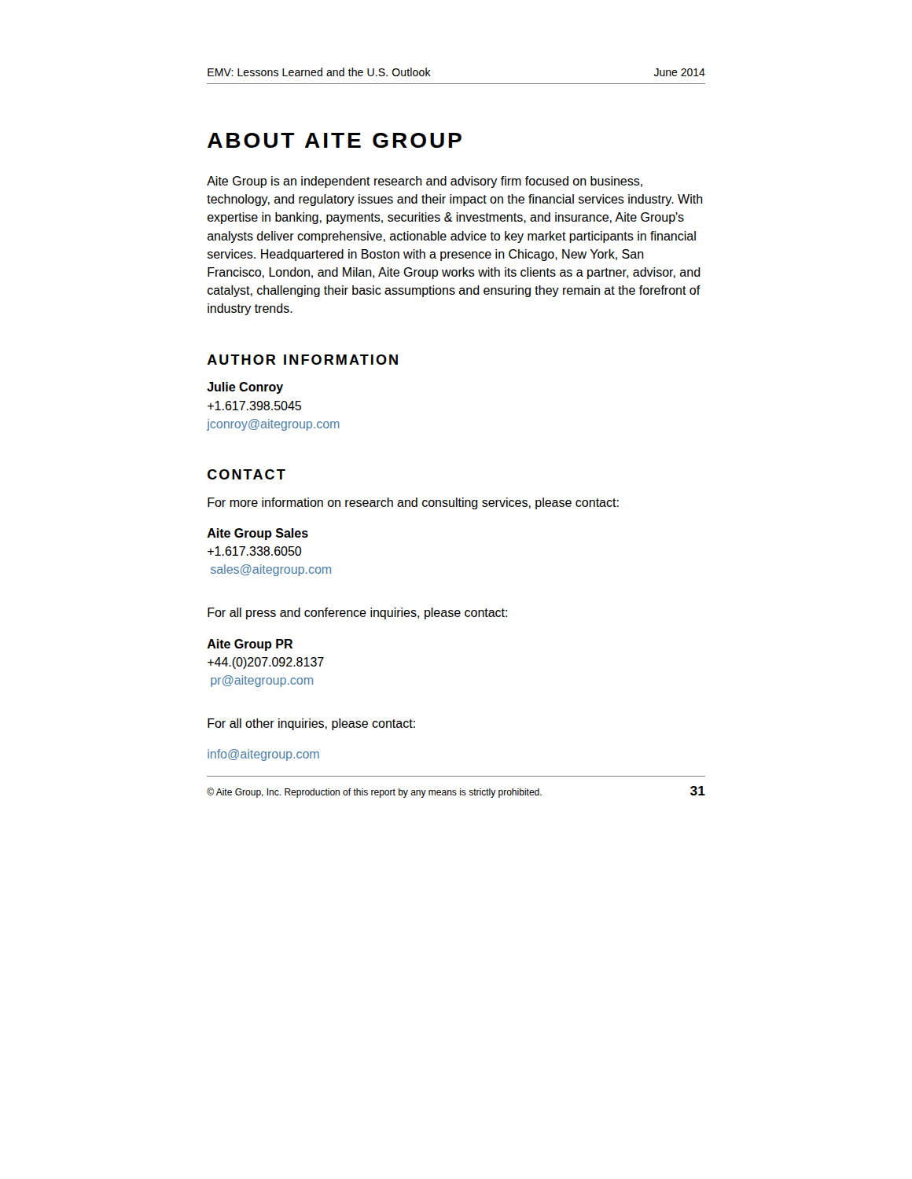EMV: Lessons Learned and the U.S. Outlook June 2014
ABOUT AITE GROUP
Aite Group is an independent research and advisory firm focused on business, technology, and regulatory issues and their impact on the financial services industry. With expertise in banking, payments, securities & investments, and insurance, Aite Group's analysts deliver comprehensive, actionable advice to key market participants in financial services. Headquartered in Boston with a presence in Chicago, New York, San Francisco, London, and Milan, Aite Group works with its clients as a partner, advisor, and catalyst, challenging their basic assumptions and ensuring they remain at the forefront of industry trends.
AUTHOR INFORMATION
Julie Conroy
+1.617.398.5045
jconroy@aitegroup.com
CONTACT
For more information on research and consulting services, please contact:
Aite Group Sales
+1.617.338.6050
sales@aitegroup.com
For all press and conference inquiries, please contact:
Aite Group PR
+44.(0)207.092.8137
pr@aitegroup.com
For all other inquiries, please contact:
info@aitegroup.com
© Aite Group, Inc. Reproduction of this report by any means is strictly prohibited. 31